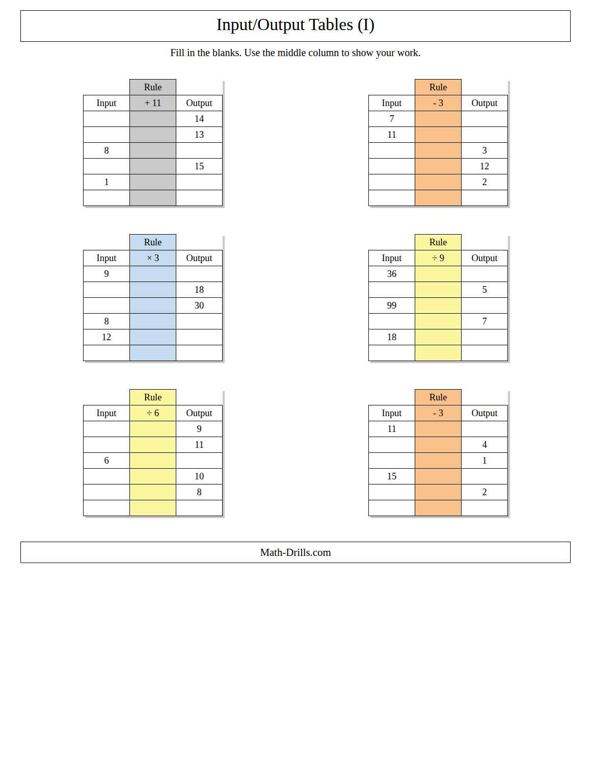Input/Output Tables (I)
Fill in the blanks. Use the middle column to show your work.
| | Rule | |
| Input | + 11 | Output |
| | | 14 |
| | | 13 |
| 8 | | |
| | | 15 |
| 1 | | |
| | Rule | |
| Input | - 3 | Output |
| 7 | | |
| 11 | | |
| | | 3 |
| | | 12 |
| | | 2 |
| | Rule | |
| Input | × 3 | Output |
| 9 | | |
| | | 18 |
| | | 30 |
| 8 | | |
| 12 | | |
| | Rule | |
| Input | ÷ 9 | Output |
| 36 | | |
| | | 5 |
| 99 | | |
| | | 7 |
| 18 | | |
| | Rule | |
| Input | ÷ 6 | Output |
| | | 9 |
| | | 11 |
| 6 | | |
| | | 10 |
| | | 8 |
| | Rule | |
| Input | - 3 | Output |
| 11 | | |
| | | 4 |
| | | 1 |
| 15 | | |
| | | 2 |
Math-Drills.com